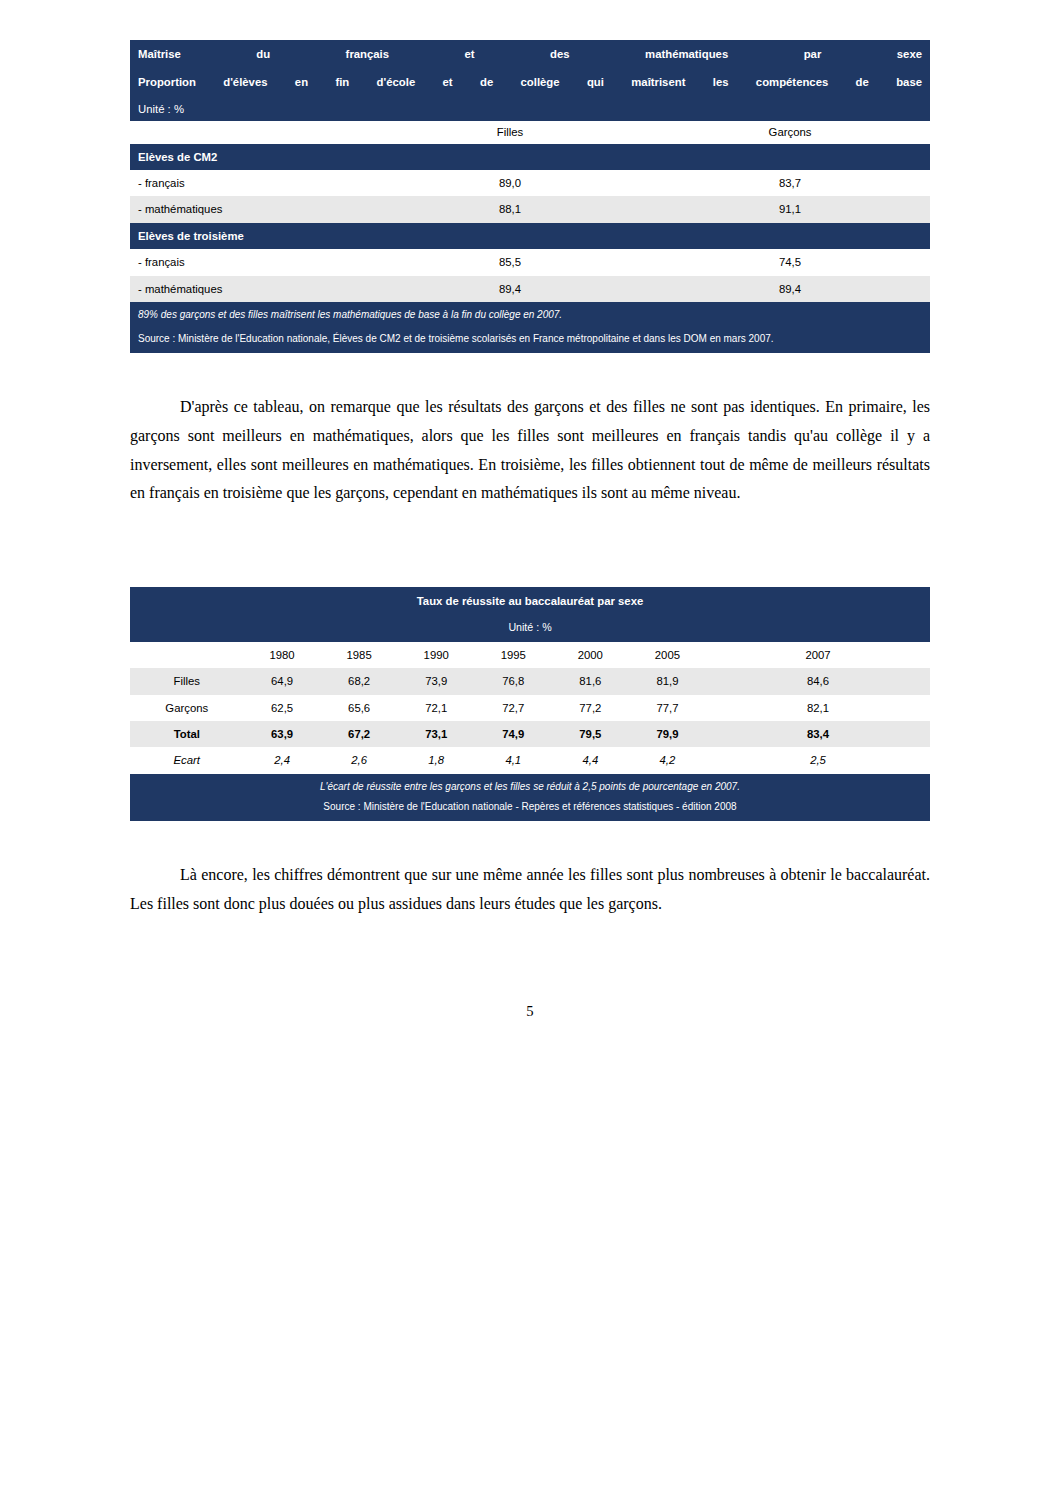| Maîtrise du français et des mathématiques par sexe |
| Proportion d'élèves en fin d'école et de collège qui maîtrisent les compétences de base |
| Unité : % |
| | Filles | Garçons |
| Elèves de CM2 |
| - français | 89,0 | 83,7 |
| - mathématiques | 88,1 | 91,1 |
| Elèves de troisième |
| - français | 85,5 | 74,5 |
| - mathématiques | 89,4 | 89,4 |
| 89% des garçons et des filles maîtrisent les mathématiques de base à la fin du collège en 2007. |
| Source : Ministère de l'Education nationale, Élèves de CM2 et de troisième scolarisés en France métropolitaine et dans les DOM en mars 2007. |
D'après ce tableau, on remarque que les résultats des garçons et des filles ne sont pas identiques. En primaire, les garçons sont meilleurs en mathématiques, alors que les filles sont meilleures en français tandis qu'au collège il y a inversement, elles sont meilleures en mathématiques. En troisième, les filles obtiennent tout de même de meilleurs résultats en français en troisième que les garçons, cependant en mathématiques ils sont au même niveau.
| Taux de réussite au baccalauréat par sexe |
| Unité : % |
| | 1980 | 1985 | 1990 | 1995 | 2000 | 2005 | 2007 |
| Filles | 64,9 | 68,2 | 73,9 | 76,8 | 81,6 | 81,9 | 84,6 |
| Garçons | 62,5 | 65,6 | 72,1 | 72,7 | 77,2 | 77,7 | 82,1 |
| Total | 63,9 | 67,2 | 73,1 | 74,9 | 79,5 | 79,9 | 83,4 |
| Ecart | 2,4 | 2,6 | 1,8 | 4,1 | 4,4 | 4,2 | 2,5 |
| L'écart de réussite entre les garçons et les filles se réduit à 2,5 points de pourcentage en 2007. |
| Source : Ministère de l'Education nationale - Repères et références statistiques - édition 2008 |
Là encore, les chiffres démontrent que sur une même année les filles sont plus nombreuses à obtenir le baccalauréat. Les filles sont donc plus douées ou plus assidues dans leurs études que les garçons.
5